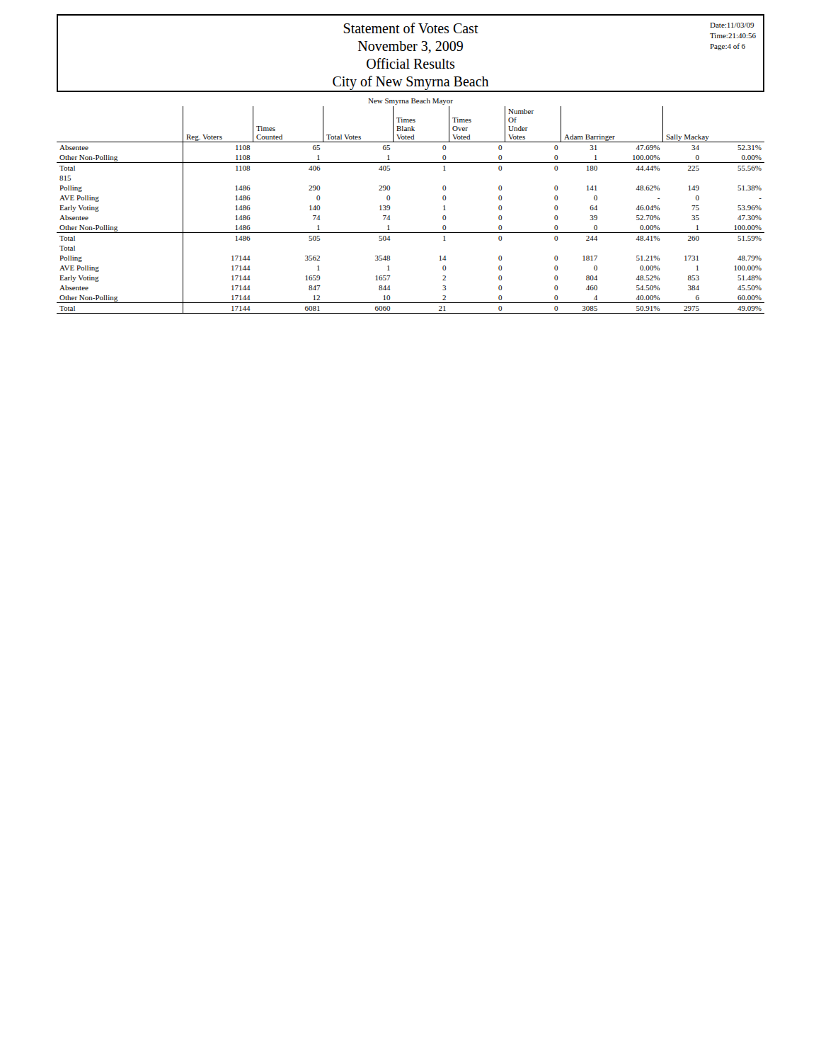Date:11/03/09
Time:21:40:56
Page:4 of 6
Statement of Votes Cast
November 3, 2009
Official Results
City of New Smyrna Beach
New Smyrna Beach Mayor
| | Reg. Voters | Times Counted | Total Votes | Times Blank Voted | Times Over Voted | Number Of Under Votes | Adam Barringer | Sally Mackay |
| --- | --- | --- | --- | --- | --- | --- | --- | --- |
| Absentee | 1108 | 65 | 65 | 0 | 0 | 0 | 31 | 47.69% | 34 | 52.31% |
| Other Non-Polling | 1108 | 1 | 1 | 0 | 0 | 0 | 1 | 100.00% | 0 | 0.00% |
| Total | 1108 | 406 | 405 | 1 | 0 | 0 | 180 | 44.44% | 225 | 55.56% |
| 815 | | | | | | | | | | |
| Polling | 1486 | 290 | 290 | 0 | 0 | 0 | 141 | 48.62% | 149 | 51.38% |
| AVE Polling | 1486 | 0 | 0 | 0 | 0 | 0 | 0 | - | 0 | - |
| Early Voting | 1486 | 140 | 139 | 1 | 0 | 0 | 64 | 46.04% | 75 | 53.96% |
| Absentee | 1486 | 74 | 74 | 0 | 0 | 0 | 39 | 52.70% | 35 | 47.30% |
| Other Non-Polling | 1486 | 1 | 1 | 0 | 0 | 0 | 0 | 0.00% | 1 | 100.00% |
| Total | 1486 | 505 | 504 | 1 | 0 | 0 | 244 | 48.41% | 260 | 51.59% |
| Total | | | | | | | | | | |
| Polling | 17144 | 3562 | 3548 | 14 | 0 | 0 | 1817 | 51.21% | 1731 | 48.79% |
| AVE Polling | 17144 | 1 | 1 | 0 | 0 | 0 | 0 | 0.00% | 1 | 100.00% |
| Early Voting | 17144 | 1659 | 1657 | 2 | 0 | 0 | 804 | 48.52% | 853 | 51.48% |
| Absentee | 17144 | 847 | 844 | 3 | 0 | 0 | 460 | 54.50% | 384 | 45.50% |
| Other Non-Polling | 17144 | 12 | 10 | 2 | 0 | 0 | 4 | 40.00% | 6 | 60.00% |
| Total | 17144 | 6081 | 6060 | 21 | 0 | 0 | 3085 | 50.91% | 2975 | 49.09% |